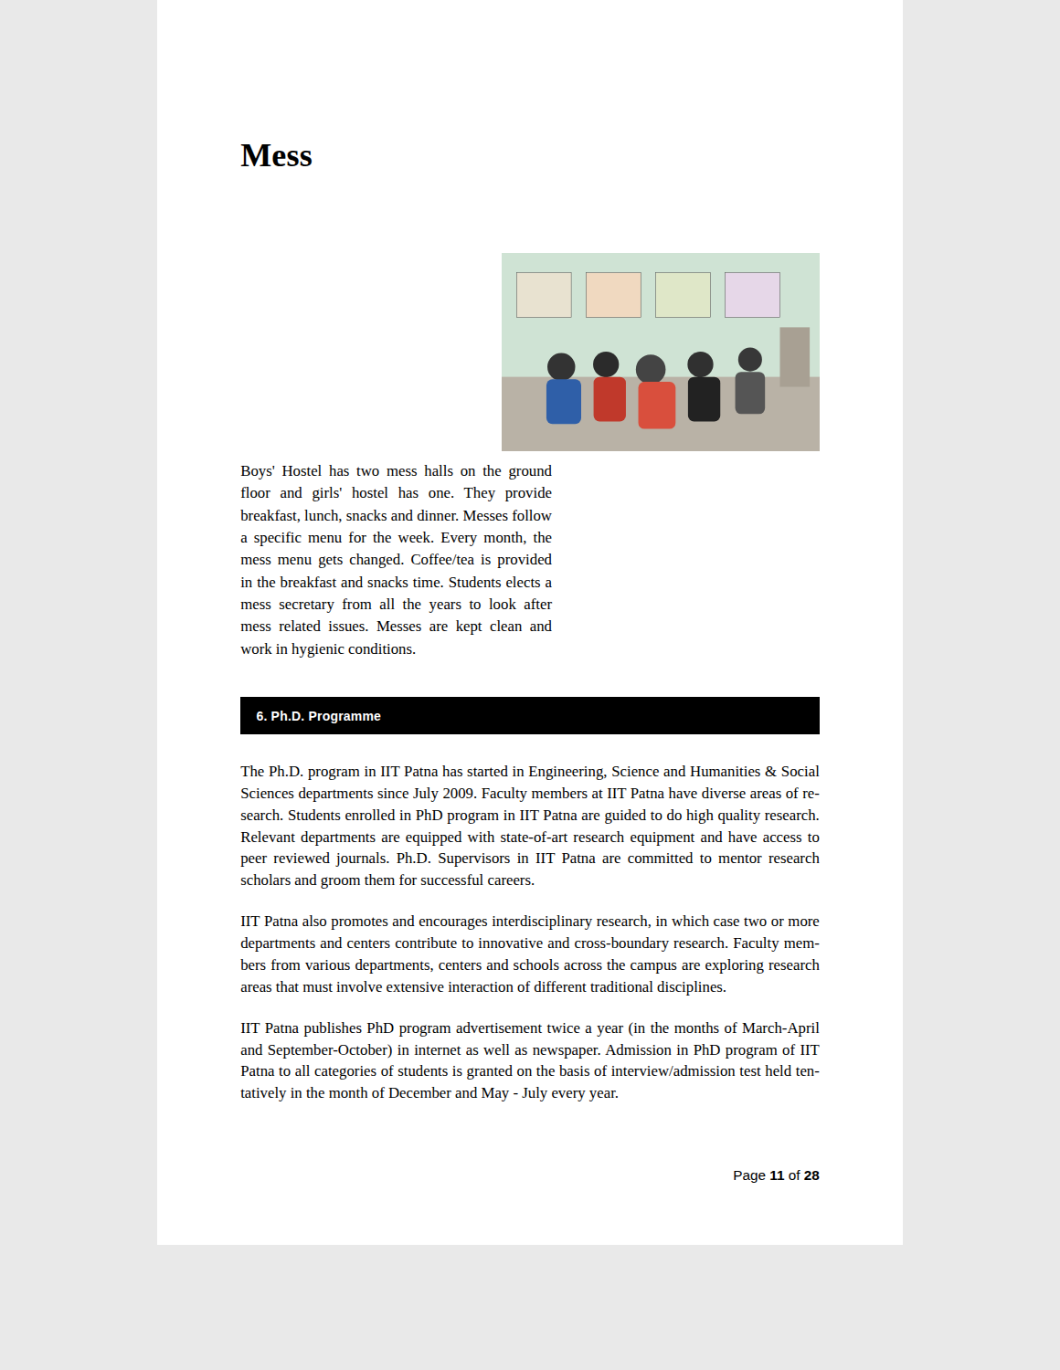Mess
Boys' Hostel has two mess halls on the ground floor and girls' hostel has one. They provide breakfast, lunch, snacks and dinner. Messes follow a specific menu for the week. Every month, the mess menu gets changed. Coffee/tea is provided in the breakfast and snacks time. Students elects a mess secretary from all the years to look after mess related issues. Messes are kept clean and work in hygienic conditions.
6. Ph.D. Programme
The Ph.D. program in IIT Patna has started in Engineering, Science and Humanities & Social Sciences departments since July 2009. Faculty members at IIT Patna have diverse areas of research. Students enrolled in PhD program in IIT Patna are guided to do high quality research. Relevant departments are equipped with state-of-art research equipment and have access to peer reviewed journals. Ph.D. Supervisors in IIT Patna are committed to mentor research scholars and groom them for successful careers.
IIT Patna also promotes and encourages interdisciplinary research, in which case two or more departments and centers contribute to innovative and cross-boundary research. Faculty members from various departments, centers and schools across the campus are exploring research areas that must involve extensive interaction of different traditional disciplines.
IIT Patna publishes PhD program advertisement twice a year (in the months of March-April and September-October) in internet as well as newspaper. Admission in PhD program of IIT Patna to all categories of students is granted on the basis of interview/admission test held tentatively in the month of December and May - July every year.
Page 11 of 28